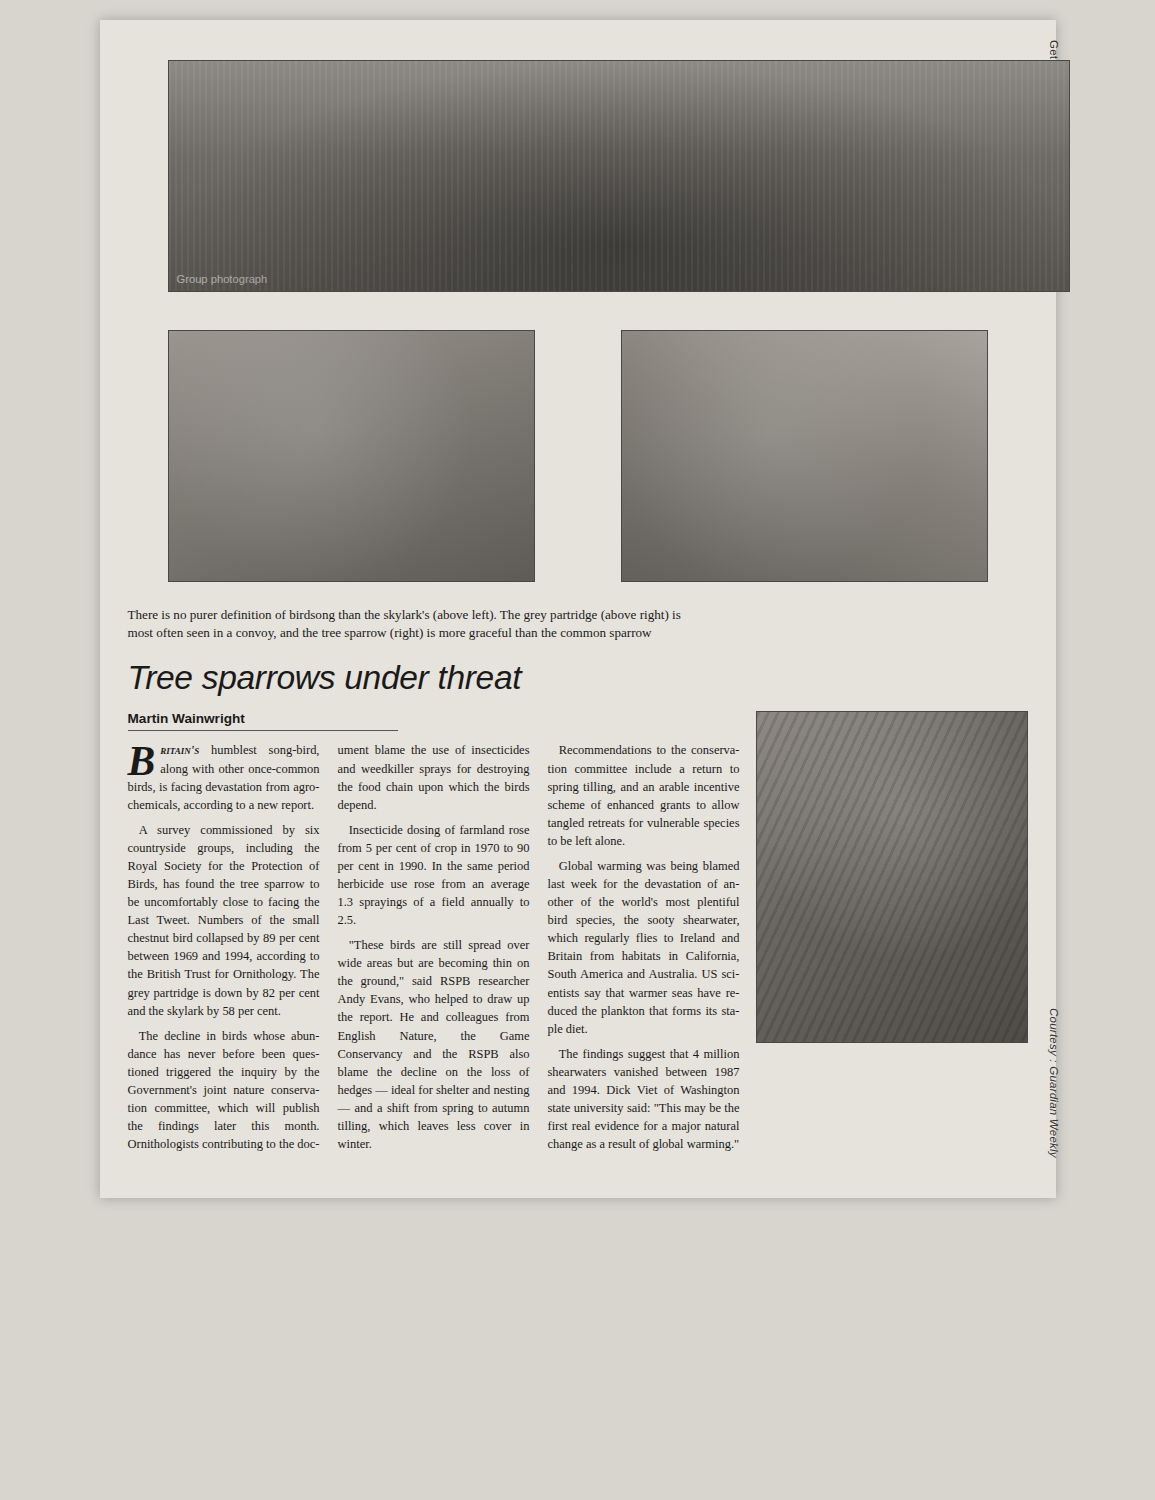Get Together at Dodda-Gubbi on 9.2.1997
Courtesy : Guardian Weekly
Group photograph
There is no purer definition of birdsong than the skylark's (above left). The grey partridge (above right) is most often seen in a convoy, and the tree sparrow (right) is more graceful than the common sparrow
Tree sparrows under threat
Martin Wainwright
Britain's humblest song-bird, along with other once-common birds, is facing devastation from agro-chemicals, according to a new report.
A survey commissioned by six countryside groups, including the Royal Society for the Protection of Birds, has found the tree sparrow to be uncomfortably close to facing the Last Tweet. Numbers of the small chestnut bird collapsed by 89 per cent between 1969 and 1994, according to the British Trust for Ornithology. The grey partridge is down by 82 per cent and the skylark by 58 per cent.
The decline in birds whose abundance has never before been questioned triggered the inquiry by the Government's joint nature conservation committee, which will publish the findings later this month. Ornithologists contributing to the document blame the use of insecticides and weedkiller sprays for destroying the food chain upon which the birds depend.
Insecticide dosing of farmland rose from 5 per cent of crop in 1970 to 90 per cent in 1990. In the same period herbicide use rose from an average 1.3 sprayings of a field annually to 2.5.
"These birds are still spread over wide areas but are becoming thin on the ground," said RSPB researcher Andy Evans, who helped to draw up the report. He and colleagues from English Nature, the Game Conservancy and the RSPB also blame the decline on the loss of hedges — ideal for shelter and nesting — and a shift from spring to autumn tilling, which leaves less cover in winter.
Recommendations to the conservation committee include a return to spring tilling, and an arable incentive scheme of enhanced grants to allow tangled retreats for vulnerable species to be left alone.
Global warming was being blamed last week for the devastation of another of the world's most plentiful bird species, the sooty shearwater, which regularly flies to Ireland and Britain from habitats in California, South America and Australia. US scientists say that warmer seas have reduced the plankton that forms its staple diet.
The findings suggest that 4 million shearwaters vanished between 1987 and 1994. Dick Viet of Washington state university said: "This may be the first real evidence for a major natural change as a result of global warming."